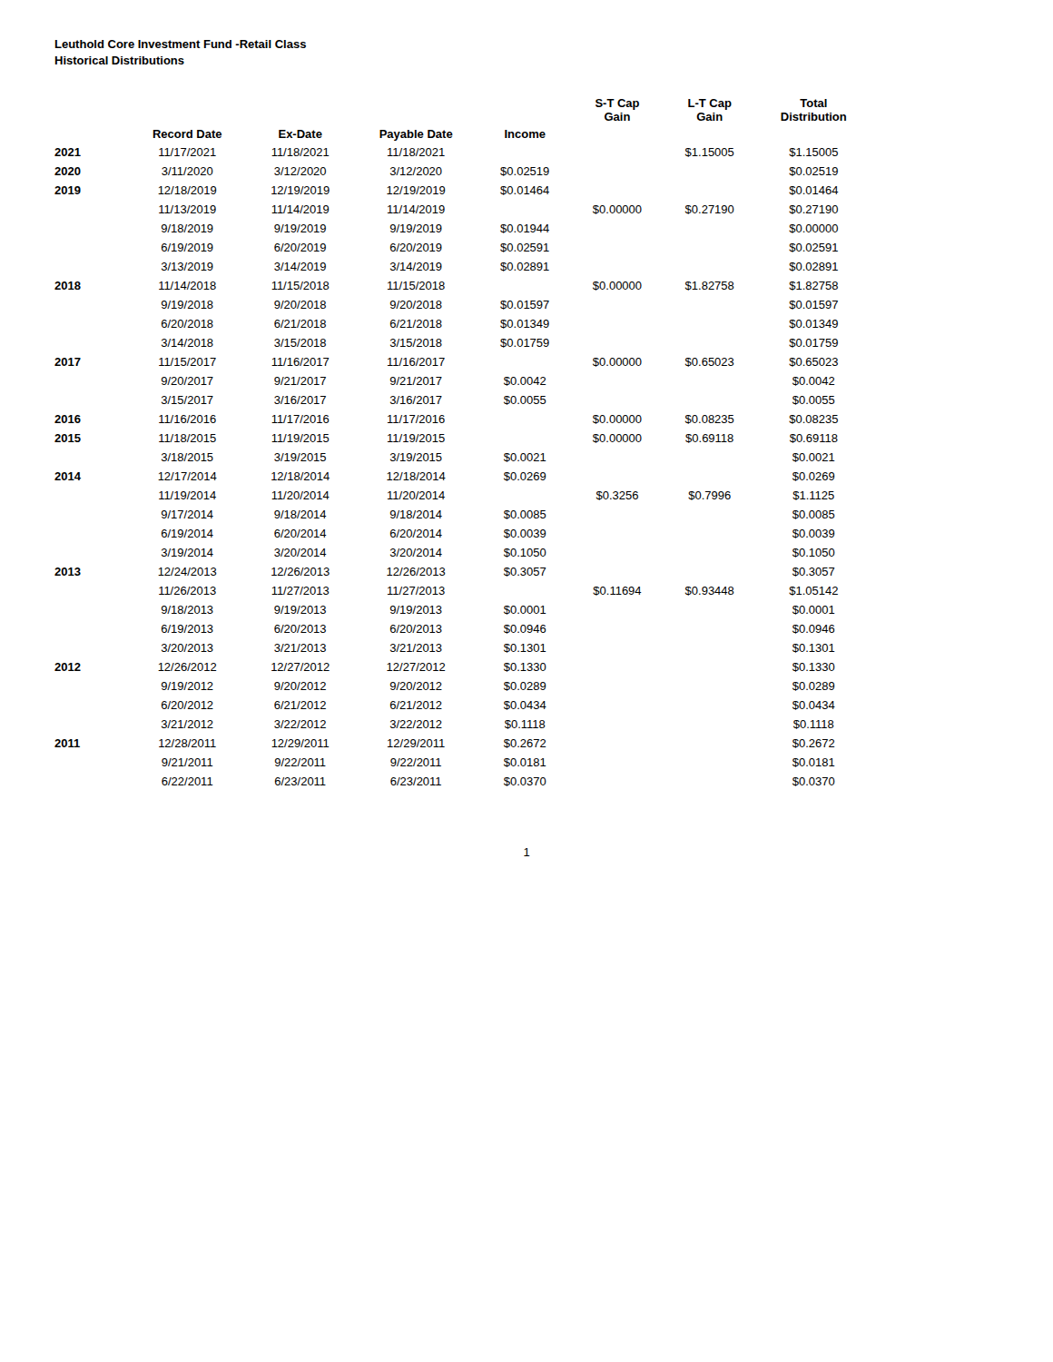Leuthold Core Investment Fund -Retail Class
Historical Distributions
| | | | | | S-T Cap Gain | L-T Cap Gain | Total Distribution |
| --- | --- | --- | --- | --- | --- | --- | --- |
| | Record Date | Ex-Date | Payable Date | Income | | | |
| 2021 | 11/17/2021 | 11/18/2021 | 11/18/2021 | | | $1.15005 | $1.15005 |
| 2020 | 3/11/2020 | 3/12/2020 | 3/12/2020 | $0.02519 | | | $0.02519 |
| 2019 | 12/18/2019 | 12/19/2019 | 12/19/2019 | $0.01464 | | | $0.01464 |
| | 11/13/2019 | 11/14/2019 | 11/14/2019 | | $0.00000 | $0.27190 | $0.27190 |
| | 9/18/2019 | 9/19/2019 | 9/19/2019 | $0.01944 | | | $0.00000 |
| | 6/19/2019 | 6/20/2019 | 6/20/2019 | $0.02591 | | | $0.02591 |
| | 3/13/2019 | 3/14/2019 | 3/14/2019 | $0.02891 | | | $0.02891 |
| 2018 | 11/14/2018 | 11/15/2018 | 11/15/2018 | | $0.00000 | $1.82758 | $1.82758 |
| | 9/19/2018 | 9/20/2018 | 9/20/2018 | $0.01597 | | | $0.01597 |
| | 6/20/2018 | 6/21/2018 | 6/21/2018 | $0.01349 | | | $0.01349 |
| | 3/14/2018 | 3/15/2018 | 3/15/2018 | $0.01759 | | | $0.01759 |
| 2017 | 11/15/2017 | 11/16/2017 | 11/16/2017 | | $0.00000 | $0.65023 | $0.65023 |
| | 9/20/2017 | 9/21/2017 | 9/21/2017 | $0.0042 | | | $0.0042 |
| | 3/15/2017 | 3/16/2017 | 3/16/2017 | $0.0055 | | | $0.0055 |
| 2016 | 11/16/2016 | 11/17/2016 | 11/17/2016 | | $0.00000 | $0.08235 | $0.08235 |
| 2015 | 11/18/2015 | 11/19/2015 | 11/19/2015 | | $0.00000 | $0.69118 | $0.69118 |
| | 3/18/2015 | 3/19/2015 | 3/19/2015 | $0.0021 | | | $0.0021 |
| 2014 | 12/17/2014 | 12/18/2014 | 12/18/2014 | $0.0269 | | | $0.0269 |
| | 11/19/2014 | 11/20/2014 | 11/20/2014 | | $0.3256 | $0.7996 | $1.1125 |
| | 9/17/2014 | 9/18/2014 | 9/18/2014 | $0.0085 | | | $0.0085 |
| | 6/19/2014 | 6/20/2014 | 6/20/2014 | $0.0039 | | | $0.0039 |
| | 3/19/2014 | 3/20/2014 | 3/20/2014 | $0.1050 | | | $0.1050 |
| 2013 | 12/24/2013 | 12/26/2013 | 12/26/2013 | $0.3057 | | | $0.3057 |
| | 11/26/2013 | 11/27/2013 | 11/27/2013 | | $0.11694 | $0.93448 | $1.05142 |
| | 9/18/2013 | 9/19/2013 | 9/19/2013 | $0.0001 | | | $0.0001 |
| | 6/19/2013 | 6/20/2013 | 6/20/2013 | $0.0946 | | | $0.0946 |
| | 3/20/2013 | 3/21/2013 | 3/21/2013 | $0.1301 | | | $0.1301 |
| 2012 | 12/26/2012 | 12/27/2012 | 12/27/2012 | $0.1330 | | | $0.1330 |
| | 9/19/2012 | 9/20/2012 | 9/20/2012 | $0.0289 | | | $0.0289 |
| | 6/20/2012 | 6/21/2012 | 6/21/2012 | $0.0434 | | | $0.0434 |
| | 3/21/2012 | 3/22/2012 | 3/22/2012 | $0.1118 | | | $0.1118 |
| 2011 | 12/28/2011 | 12/29/2011 | 12/29/2011 | $0.2672 | | | $0.2672 |
| | 9/21/2011 | 9/22/2011 | 9/22/2011 | $0.0181 | | | $0.0181 |
| | 6/22/2011 | 6/23/2011 | 6/23/2011 | $0.0370 | | | $0.0370 |
1